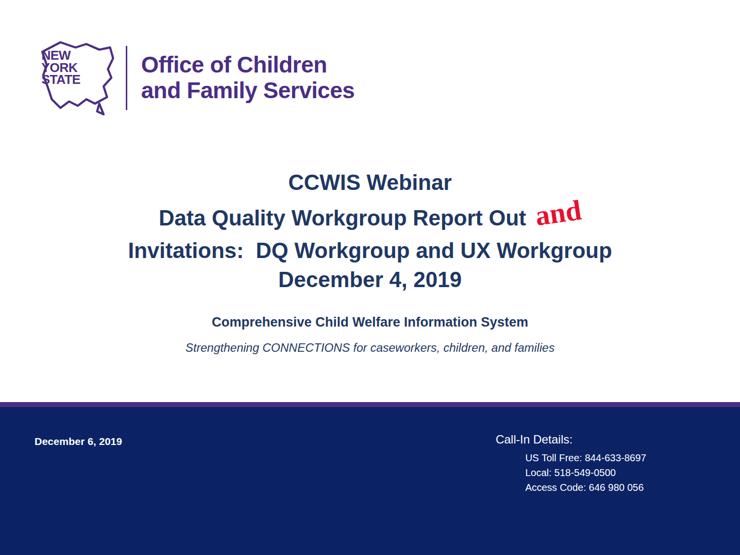NEW
YORK
STATE
Office of Children
and Family Services
CCWIS Webinar
Data Quality Workgroup Report Out and
Invitations: DQ Workgroup and UX Workgroup
December 4, 2019
Comprehensive Child Welfare Information System
Strengthening CONNECTIONS for caseworkers, children, and families
December 6, 2019
Call-In Details:
US Toll Free: 844-633-8697
Local: 518-549-0500
Access Code: 646 980 056